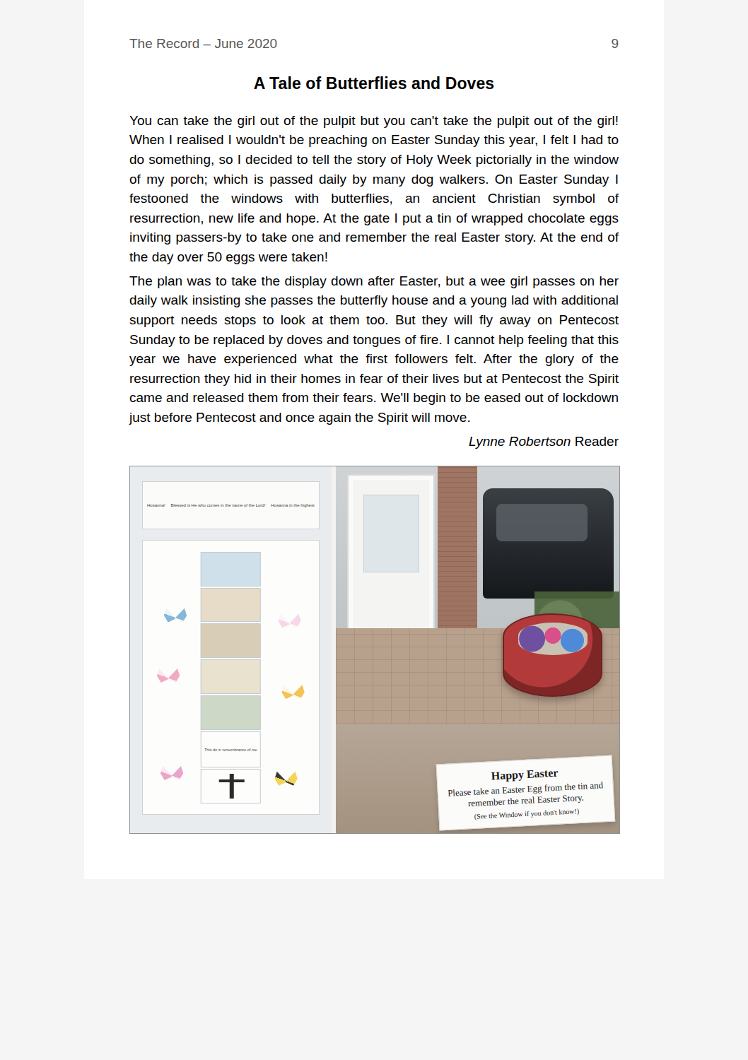The Record – June 2020 9
A Tale of Butterflies and Doves
You can take the girl out of the pulpit but you can't take the pulpit out of the girl! When I realised I wouldn't be preaching on Easter Sunday this year, I felt I had to do something, so I decided to tell the story of Holy Week pictorially in the window of my porch; which is passed daily by many dog walkers. On Easter Sunday I festooned the windows with butterflies, an ancient Christian symbol of resurrection, new life and hope. At the gate I put a tin of wrapped chocolate eggs inviting passers-by to take one and remember the real Easter story. At the end of the day over 50 eggs were taken!
The plan was to take the display down after Easter, but a wee girl passes on her daily walk insisting she passes the butterfly house and a young lad with additional support needs stops to look at them too. But they will fly away on Pentecost Sunday to be replaced by doves and tongues of fire. I cannot help feeling that this year we have experienced what the first followers felt. After the glory of the resurrection they hid in their homes in fear of their lives but at Pentecost the Spirit came and released them from their fears. We'll begin to be eased out of lockdown just before Pentecost and once again the Spirit will move.
Lynne Robertson Reader
Hosanna! Blessed is He who comes in the name of the Lord! Hosanna in the highest
This do in remembrance of me
Happy Easter
Please take an Easter Egg from the tin and remember the real Easter Story.
(See the Window if you don't know!)